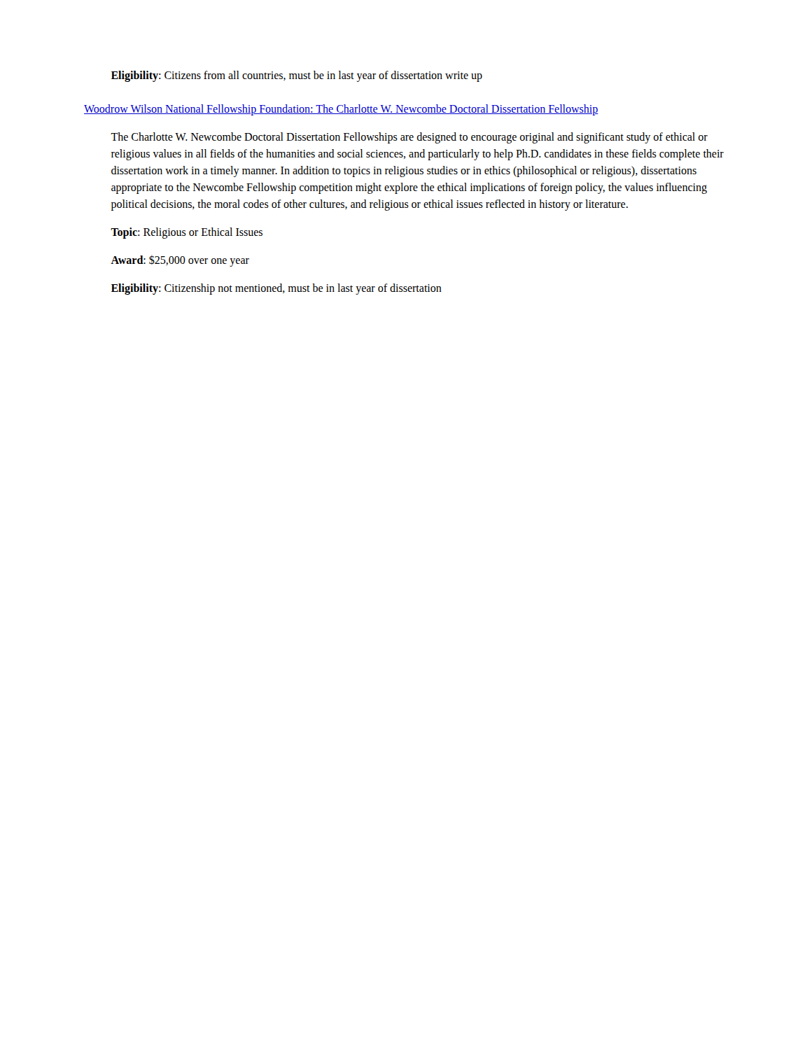Eligibility: Citizens from all countries, must be in last year of dissertation write up
Woodrow Wilson National Fellowship Foundation: The Charlotte W. Newcombe Doctoral Dissertation Fellowship
The Charlotte W. Newcombe Doctoral Dissertation Fellowships are designed to encourage original and significant study of ethical or religious values in all fields of the humanities and social sciences, and particularly to help Ph.D. candidates in these fields complete their dissertation work in a timely manner. In addition to topics in religious studies or in ethics (philosophical or religious), dissertations appropriate to the Newcombe Fellowship competition might explore the ethical implications of foreign policy, the values influencing political decisions, the moral codes of other cultures, and religious or ethical issues reflected in history or literature.
Topic: Religious or Ethical Issues
Award: $25,000 over one year
Eligibility: Citizenship not mentioned, must be in last year of dissertation